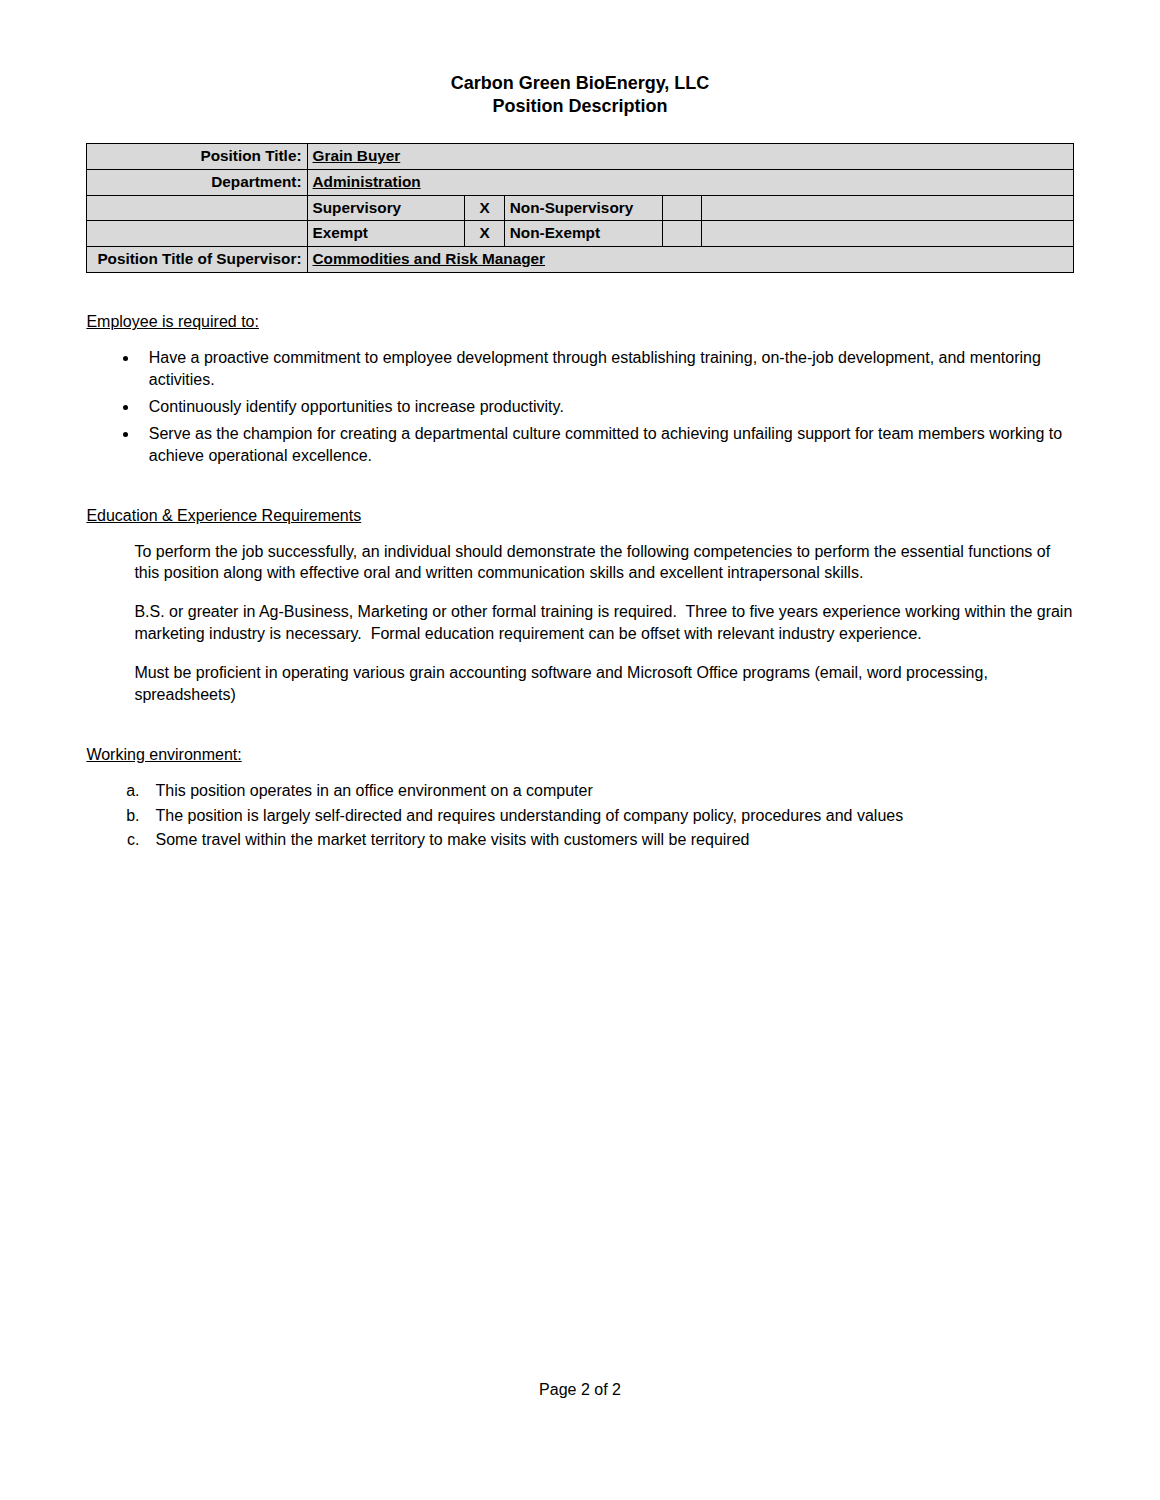Carbon Green BioEnergy, LLC
Position Description
| Position Title: | Grain Buyer |
| Department: | Administration |
| | Supervisory | X | Non-Supervisory | | |
| | Exempt | X | Non-Exempt | | |
| Position Title of Supervisor: | Commodities and Risk Manager |
Employee is required to:
Have a proactive commitment to employee development through establishing training, on-the-job development, and mentoring activities.
Continuously identify opportunities to increase productivity.
Serve as the champion for creating a departmental culture committed to achieving unfailing support for team members working to achieve operational excellence.
Education & Experience Requirements
To perform the job successfully, an individual should demonstrate the following competencies to perform the essential functions of this position along with effective oral and written communication skills and excellent intrapersonal skills.
B.S. or greater in Ag-Business, Marketing or other formal training is required. Three to five years experience working within the grain marketing industry is necessary. Formal education requirement can be offset with relevant industry experience.
Must be proficient in operating various grain accounting software and Microsoft Office programs (email, word processing, spreadsheets)
Working environment:
This position operates in an office environment on a computer
The position is largely self-directed and requires understanding of company policy, procedures and values
Some travel within the market territory to make visits with customers will be required
Page 2 of 2